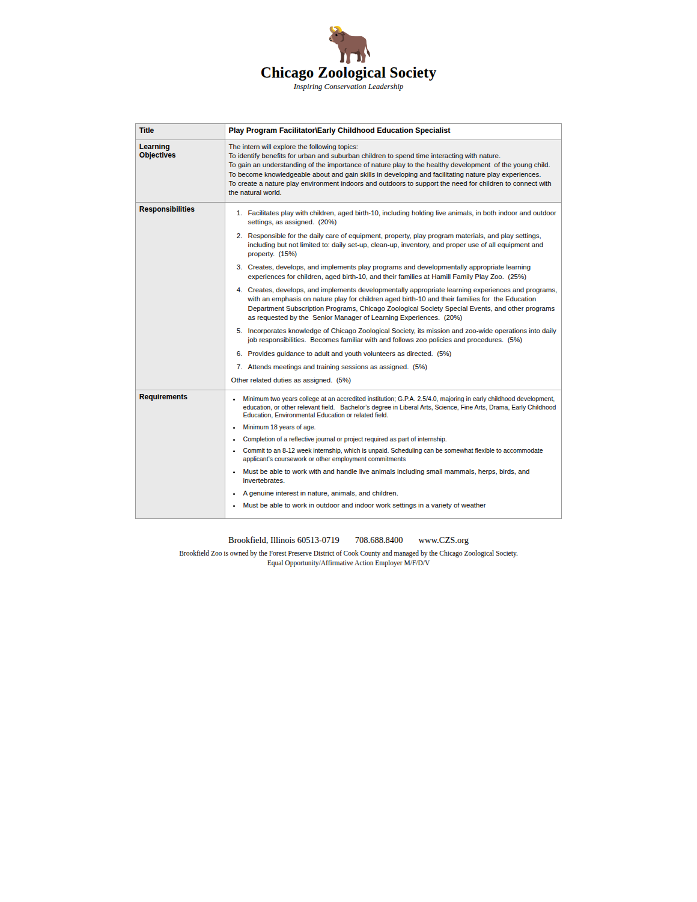🐂
Chicago Zoological Society
Inspiring Conservation Leadership
| Title | Play Program Facilitator\Early Childhood Education Specialist |
| Learning Objectives | The intern will explore the following topics: To identify benefits for urban and suburban children to spend time interacting with nature. To gain an understanding of the importance of nature play to the healthy development of the young child. To become knowledgeable about and gain skills in developing and facilitating nature play experiences. To create a nature play environment indoors and outdoors to support the need for children to connect with the natural world. |
| Responsibilities | Facilitates play with children, aged birth-10, including holding live animals, in both indoor and outdoor settings, as assigned. (20%) Responsible for the daily care of equipment, property, play program materials, and play settings, including but not limited to: daily set-up, clean-up, inventory, and proper use of all equipment and property. (15%) Creates, develops, and implements play programs and developmentally appropriate learning experiences for children, aged birth-10, and their families at Hamill Family Play Zoo. (25%) Creates, develops, and implements developmentally appropriate learning experiences and programs, with an emphasis on nature play for children aged birth-10 and their families for the Education Department Subscription Programs, Chicago Zoological Society Special Events, and other programs as requested by the Senior Manager of Learning Experiences. (20%) Incorporates knowledge of Chicago Zoological Society, its mission and zoo-wide operations into daily job responsibilities. Becomes familiar with and follows zoo policies and procedures. (5%) Provides guidance to adult and youth volunteers as directed. (5%) Attends meetings and training sessions as assigned. (5%) Other related duties as assigned. (5%) |
| Requirements | Minimum two years college at an accredited institution; G.P.A. 2.5/4.0, majoring in early childhood development, education, or other relevant field. Bachelor’s degree in Liberal Arts, Science, Fine Arts, Drama, Early Childhood Education, Environmental Education or related field. Minimum 18 years of age. Completion of a reflective journal or project required as part of internship. Commit to an 8-12 week internship, which is unpaid. Scheduling can be somewhat flexible to accommodate applicant’s coursework or other employment commitments Must be able to work with and handle live animals including small mammals, herps, birds, and invertebrates. A genuine interest in nature, animals, and children. Must be able to work in outdoor and indoor work settings in a variety of weather |
Brookfield, Illinois 60513-0719 708.688.8400 www.CZS.org
Brookfield Zoo is owned by the Forest Preserve District of Cook County and managed by the Chicago Zoological Society.
Equal Opportunity/Affirmative Action Employer M/F/D/V